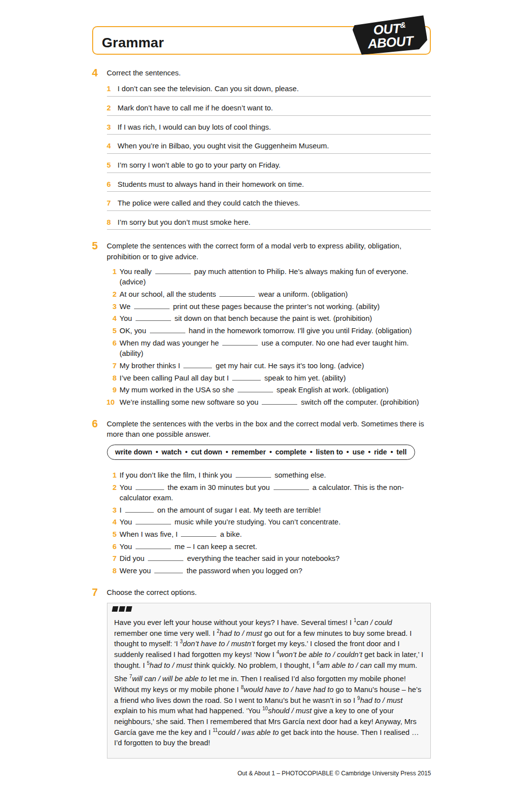Grammar
OUT&
ABOUT
4
Correct the sentences.
I don’t can see the television. Can you sit down, please.
Mark don’t have to call me if he doesn’t want to.
If I was rich, I would can buy lots of cool things.
When you’re in Bilbao, you ought visit the Guggenheim Museum.
I’m sorry I won’t able to go to your party on Friday.
Students must to always hand in their homework on time.
The police were called and they could catch the thieves.
I’m sorry but you don’t must smoke here.
5
Complete the sentences with the correct form of a modal verb to express ability, obligation, prohibition or to give advice.
You really pay much attention to Philip. He’s always making fun of everyone. (advice)
At our school, all the students wear a uniform. (obligation)
We print out these pages because the printer’s not working. (ability)
You sit down on that bench because the paint is wet. (prohibition)
OK, you hand in the homework tomorrow. I’ll give you until Friday. (obligation)
When my dad was younger he use a computer. No one had ever taught him. (ability)
My brother thinks I get my hair cut. He says it’s too long. (advice)
I’ve been calling Paul all day but I speak to him yet. (ability)
My mum worked in the USA so she speak English at work. (obligation)
We’re installing some new software so you switch off the computer. (prohibition)
6
Complete the sentences with the verbs in the box and the correct modal verb. Sometimes there is more than one possible answer.
write down • watch • cut down • remember • complete • listen to • use • ride • tell
If you don’t like the film, I think you something else.
You the exam in 30 minutes but you a calculator. This is the non-calculator exam.
I on the amount of sugar I eat. My teeth are terrible!
You music while you’re studying. You can’t concentrate.
When I was five, I a bike.
You me – I can keep a secret.
Did you everything the teacher said in your notebooks?
Were you the password when you logged on?
7
Choose the correct options.
Have you ever left your house without your keys? I have. Several times! I 1can / could remember one time very well. I 2had to / must go out for a few minutes to buy some bread. I thought to myself: ‘I 3don’t have to / mustn’t forget my keys.’ I closed the front door and I suddenly realised I had forgotten my keys! ‘Now I 4won’t be able to / couldn’t get back in later,’ I thought. I 5had to / must think quickly. No problem, I thought, I 6am able to / can call my mum.
She 7will can / will be able to let me in. Then I realised I’d also forgotten my mobile phone! Without my keys or my mobile phone I 8would have to / have had to go to Manu’s house – he’s a friend who lives down the road. So I went to Manu’s but he wasn’t in so I 9had to / must explain to his mum what had happened. ‘You 10should / must give a key to one of your neighbours,’ she said. Then I remembered that Mrs García next door had a key! Anyway, Mrs García gave me the key and I 11could / was able to get back into the house. Then I realised … I’d forgotten to buy the bread!
Out & About 1 – PHOTOCOPIABLE © Cambridge University Press 2015